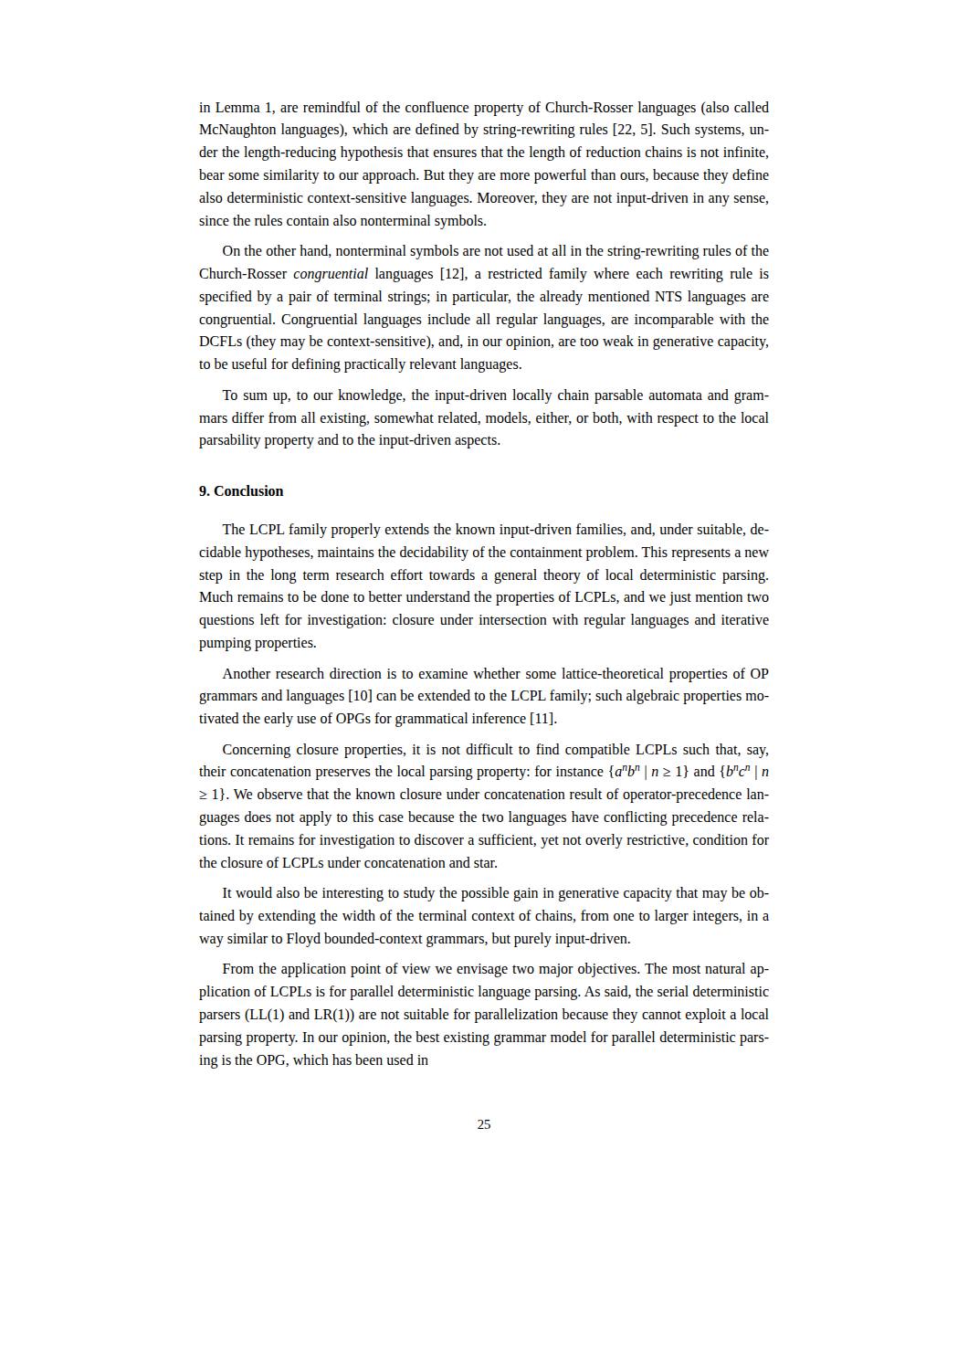in Lemma 1, are remindful of the confluence property of Church-Rosser languages (also called McNaughton languages), which are defined by string-rewriting rules [22, 5]. Such systems, under the length-reducing hypothesis that ensures that the length of reduction chains is not infinite, bear some similarity to our approach. But they are more powerful than ours, because they define also deterministic context-sensitive languages. Moreover, they are not input-driven in any sense, since the rules contain also nonterminal symbols.
On the other hand, nonterminal symbols are not used at all in the string-rewriting rules of the Church-Rosser congruential languages [12], a restricted family where each rewriting rule is specified by a pair of terminal strings; in particular, the already mentioned NTS languages are congruential. Congruential languages include all regular languages, are incomparable with the DCFLs (they may be context-sensitive), and, in our opinion, are too weak in generative capacity, to be useful for defining practically relevant languages.
To sum up, to our knowledge, the input-driven locally chain parsable automata and grammars differ from all existing, somewhat related, models, either, or both, with respect to the local parsability property and to the input-driven aspects.
9. Conclusion
The LCPL family properly extends the known input-driven families, and, under suitable, decidable hypotheses, maintains the decidability of the containment problem. This represents a new step in the long term research effort towards a general theory of local deterministic parsing. Much remains to be done to better understand the properties of LCPLs, and we just mention two questions left for investigation: closure under intersection with regular languages and iterative pumping properties.
Another research direction is to examine whether some lattice-theoretical properties of OP grammars and languages [10] can be extended to the LCPL family; such algebraic properties motivated the early use of OPGs for grammatical inference [11].
Concerning closure properties, it is not difficult to find compatible LCPLs such that, say, their concatenation preserves the local parsing property: for instance {anbn | n ≥ 1} and {bncn | n ≥ 1}. We observe that the known closure under concatenation result of operator-precedence languages does not apply to this case because the two languages have conflicting precedence relations. It remains for investigation to discover a sufficient, yet not overly restrictive, condition for the closure of LCPLs under concatenation and star.
It would also be interesting to study the possible gain in generative capacity that may be obtained by extending the width of the terminal context of chains, from one to larger integers, in a way similar to Floyd bounded-context grammars, but purely input-driven.
From the application point of view we envisage two major objectives. The most natural application of LCPLs is for parallel deterministic language parsing. As said, the serial deterministic parsers (LL(1) and LR(1)) are not suitable for parallelization because they cannot exploit a local parsing property. In our opinion, the best existing grammar model for parallel deterministic parsing is the OPG, which has been used in
25